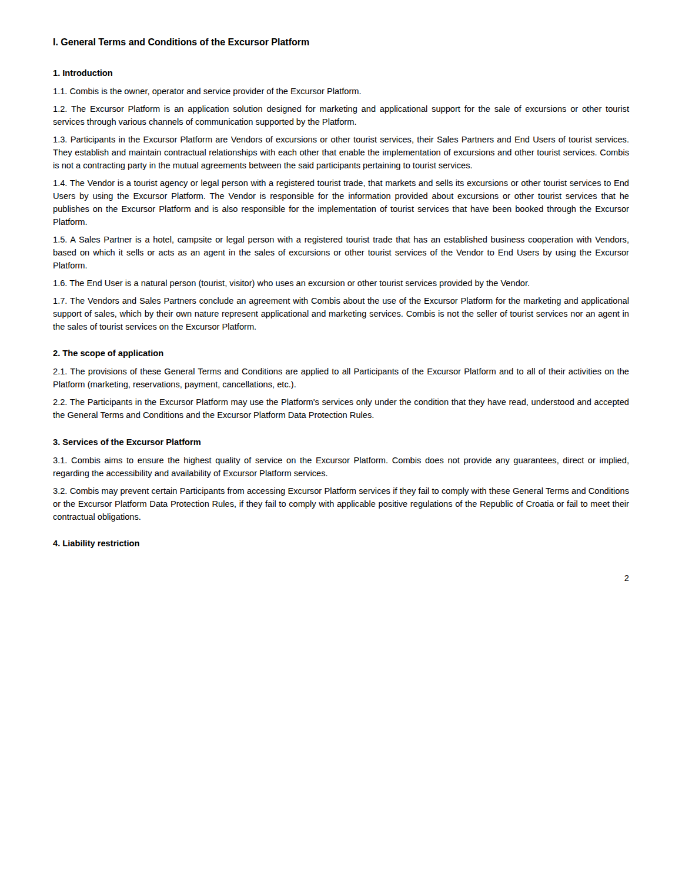I. General Terms and Conditions of the Excursor Platform
1. Introduction
1.1. Combis is the owner, operator and service provider of the Excursor Platform.
1.2. The Excursor Platform is an application solution designed for marketing and applicational support for the sale of excursions or other tourist services through various channels of communication supported by the Platform.
1.3. Participants in the Excursor Platform are Vendors of excursions or other tourist services, their Sales Partners and End Users of tourist services. They establish and maintain contractual relationships with each other that enable the implementation of excursions and other tourist services. Combis is not a contracting party in the mutual agreements between the said participants pertaining to tourist services.
1.4. The Vendor is a tourist agency or legal person with a registered tourist trade, that markets and sells its excursions or other tourist services to End Users by using the Excursor Platform. The Vendor is responsible for the information provided about excursions or other tourist services that he publishes on the Excursor Platform and is also responsible for the implementation of tourist services that have been booked through the Excursor Platform.
1.5. A Sales Partner is a hotel, campsite or legal person with a registered tourist trade that has an established business cooperation with Vendors, based on which it sells or acts as an agent in the sales of excursions or other tourist services of the Vendor to End Users by using the Excursor Platform.
1.6. The End User is a natural person (tourist, visitor) who uses an excursion or other tourist services provided by the Vendor.
1.7. The Vendors and Sales Partners conclude an agreement with Combis about the use of the Excursor Platform for the marketing and applicational support of sales, which by their own nature represent applicational and marketing services. Combis is not the seller of tourist services nor an agent in the sales of tourist services on the Excursor Platform.
2. The scope of application
2.1. The provisions of these General Terms and Conditions are applied to all Participants of the Excursor Platform and to all of their activities on the Platform (marketing, reservations, payment, cancellations, etc.).
2.2. The Participants in the Excursor Platform may use the Platform's services only under the condition that they have read, understood and accepted the General Terms and Conditions and the Excursor Platform Data Protection Rules.
3. Services of the Excursor Platform
3.1. Combis aims to ensure the highest quality of service on the Excursor Platform. Combis does not provide any guarantees, direct or implied, regarding the accessibility and availability of Excursor Platform services.
3.2. Combis may prevent certain Participants from accessing Excursor Platform services if they fail to comply with these General Terms and Conditions or the Excursor Platform Data Protection Rules, if they fail to comply with applicable positive regulations of the Republic of Croatia or fail to meet their contractual obligations.
4. Liability restriction
2